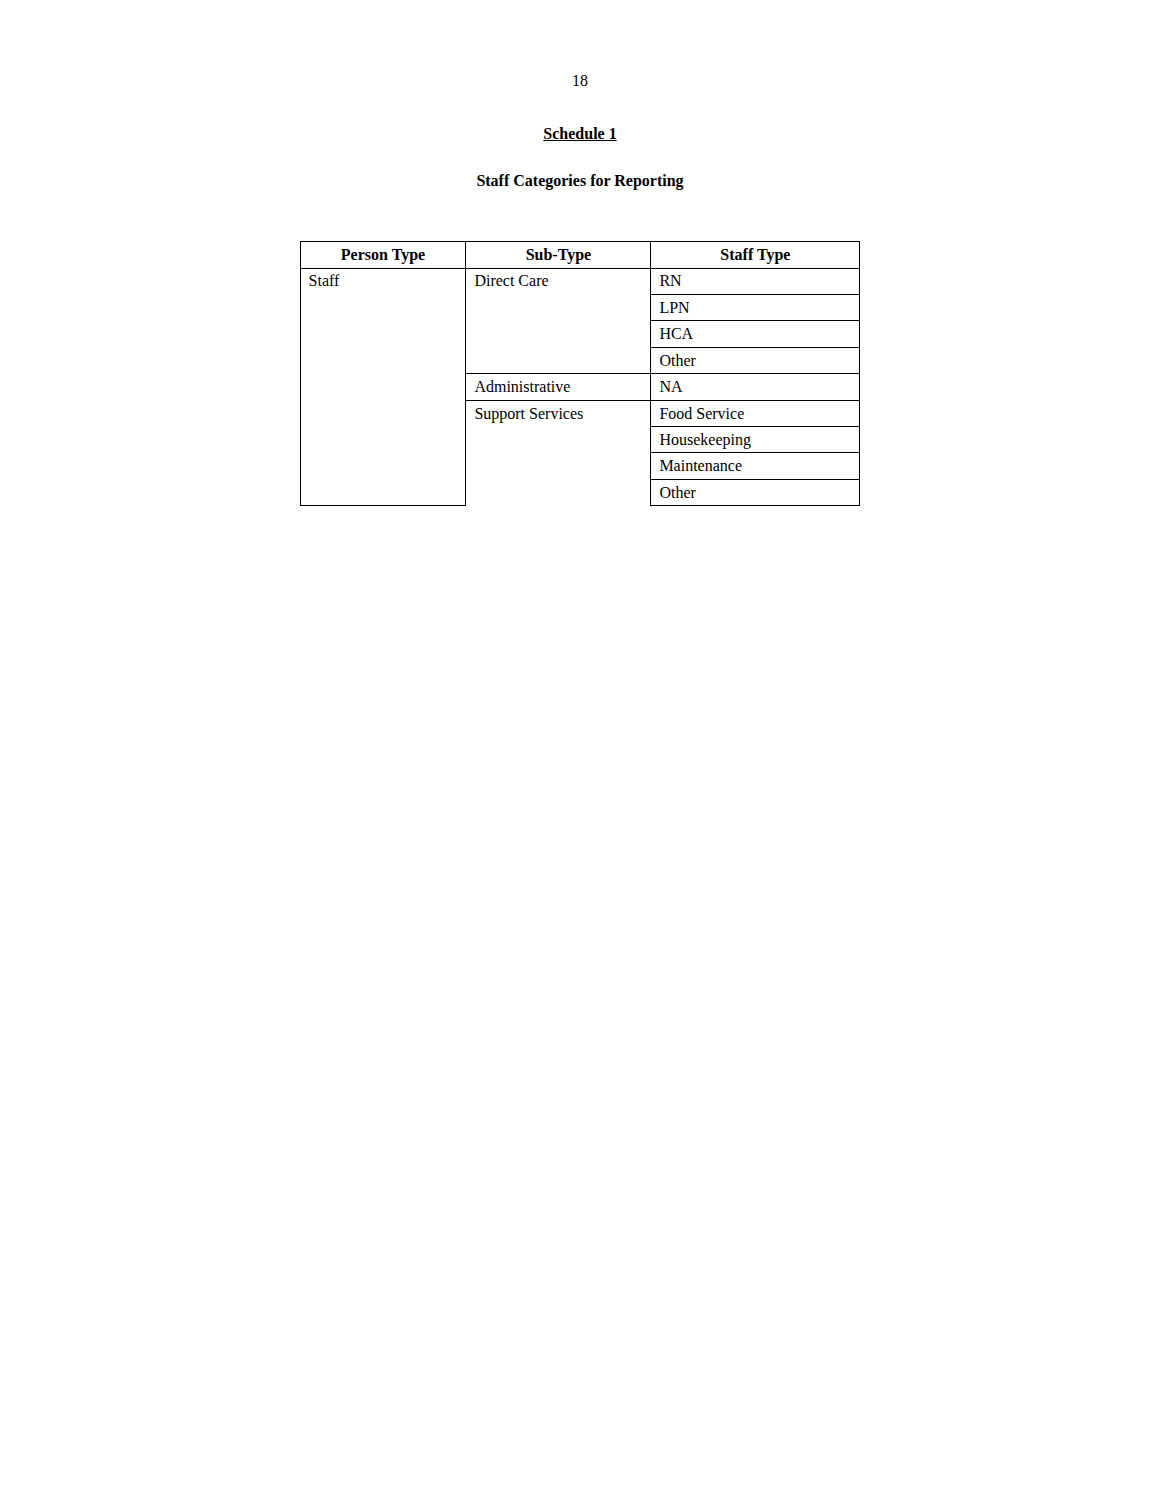18
Schedule 1
Staff Categories for Reporting
| Person Type | Sub-Type | Staff Type |
| --- | --- | --- |
| Staff | Direct Care | RN |
| LPN |
| HCA |
| Other |
| | Administrative | NA |
| | Support Services | Food Service |
| Housekeeping |
| Maintenance |
| Other |